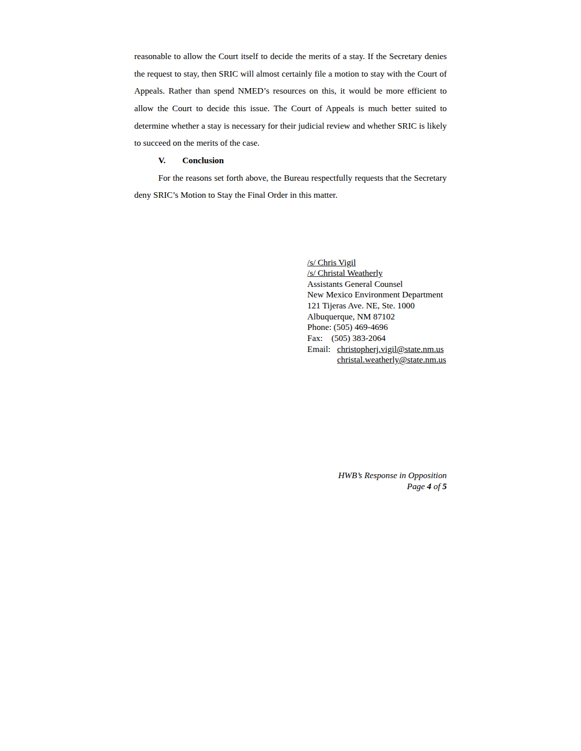reasonable to allow the Court itself to decide the merits of a stay. If the Secretary denies the request to stay, then SRIC will almost certainly file a motion to stay with the Court of Appeals. Rather than spend NMED’s resources on this, it would be more efficient to allow the Court to decide this issue. The Court of Appeals is much better suited to determine whether a stay is necessary for their judicial review and whether SRIC is likely to succeed on the merits of the case.
V. Conclusion
For the reasons set forth above, the Bureau respectfully requests that the Secretary deny SRIC’s Motion to Stay the Final Order in this matter.
/s/ Chris Vigil
/s/ Christal Weatherly
Assistants General Counsel
New Mexico Environment Department
121 Tijeras Ave. NE, Ste. 1000
Albuquerque, NM 87102
Phone: (505) 469-4696
Fax: (505) 383-2064
Email:
christopherj.vigil@state.nm.us
christal.weatherly@state.nm.us
HWB’s Response in Opposition
Page 4 of 5